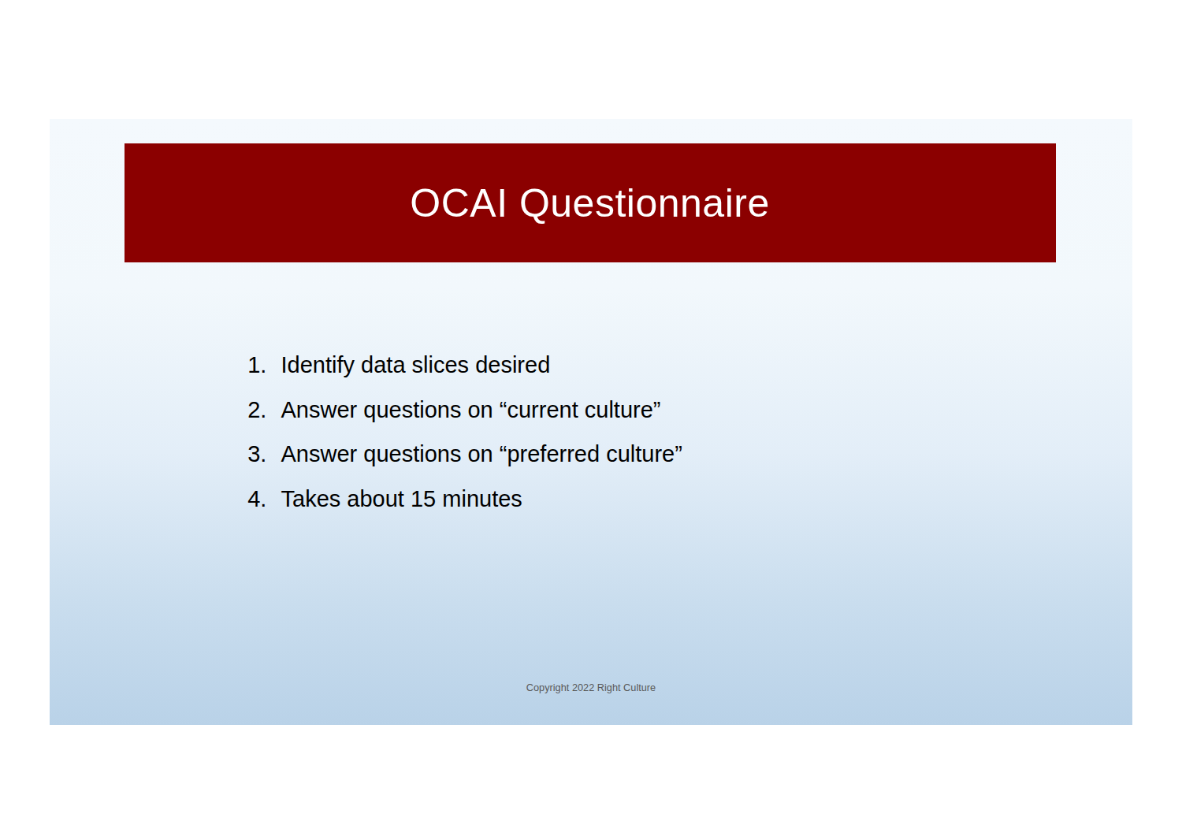OCAI Questionnaire
Identify data slices desired
Answer questions on “current culture”
Answer questions on “preferred culture”
Takes about 15 minutes
Copyright 2022 Right Culture